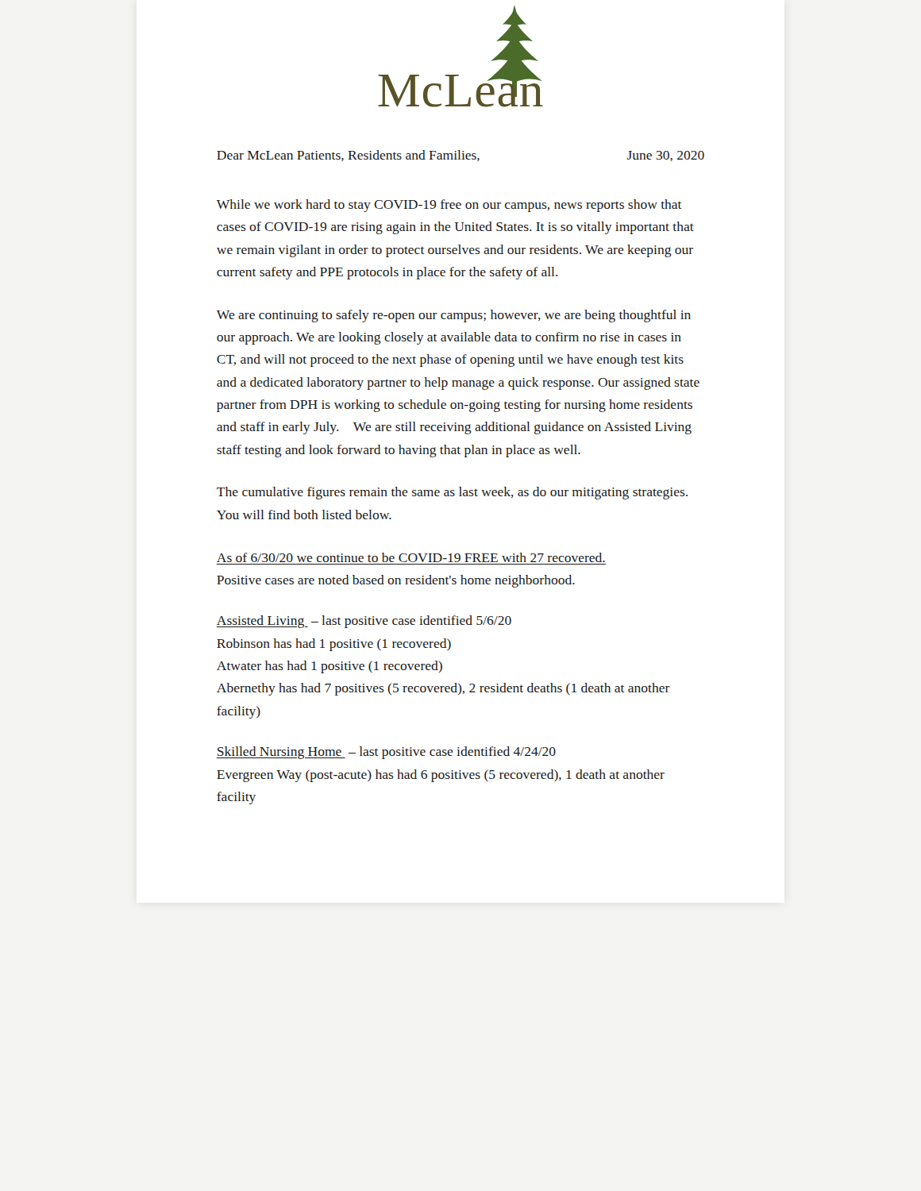McLean
Dear McLean Patients, Residents and Families, June 30, 2020
While we work hard to stay COVID-19 free on our campus, news reports show that cases of COVID-19 are rising again in the United States. It is so vitally important that we remain vigilant in order to protect ourselves and our residents. We are keeping our current safety and PPE protocols in place for the safety of all.
We are continuing to safely re-open our campus; however, we are being thoughtful in our approach. We are looking closely at available data to confirm no rise in cases in CT, and will not proceed to the next phase of opening until we have enough test kits and a dedicated laboratory partner to help manage a quick response. Our assigned state partner from DPH is working to schedule on-going testing for nursing home residents and staff in early July. We are still receiving additional guidance on Assisted Living staff testing and look forward to having that plan in place as well.
The cumulative figures remain the same as last week, as do our mitigating strategies. You will find both listed below.
As of 6/30/20 we continue to be COVID-19 FREE with 27 recovered.
Positive cases are noted based on resident's home neighborhood.
Assisted Living – last positive case identified 5/6/20
Robinson has had 1 positive (1 recovered)
Atwater has had 1 positive (1 recovered)
Abernethy has had 7 positives (5 recovered), 2 resident deaths (1 death at another facility)
Skilled Nursing Home – last positive case identified 4/24/20
Evergreen Way (post-acute) has had 6 positives (5 recovered), 1 death at another facility